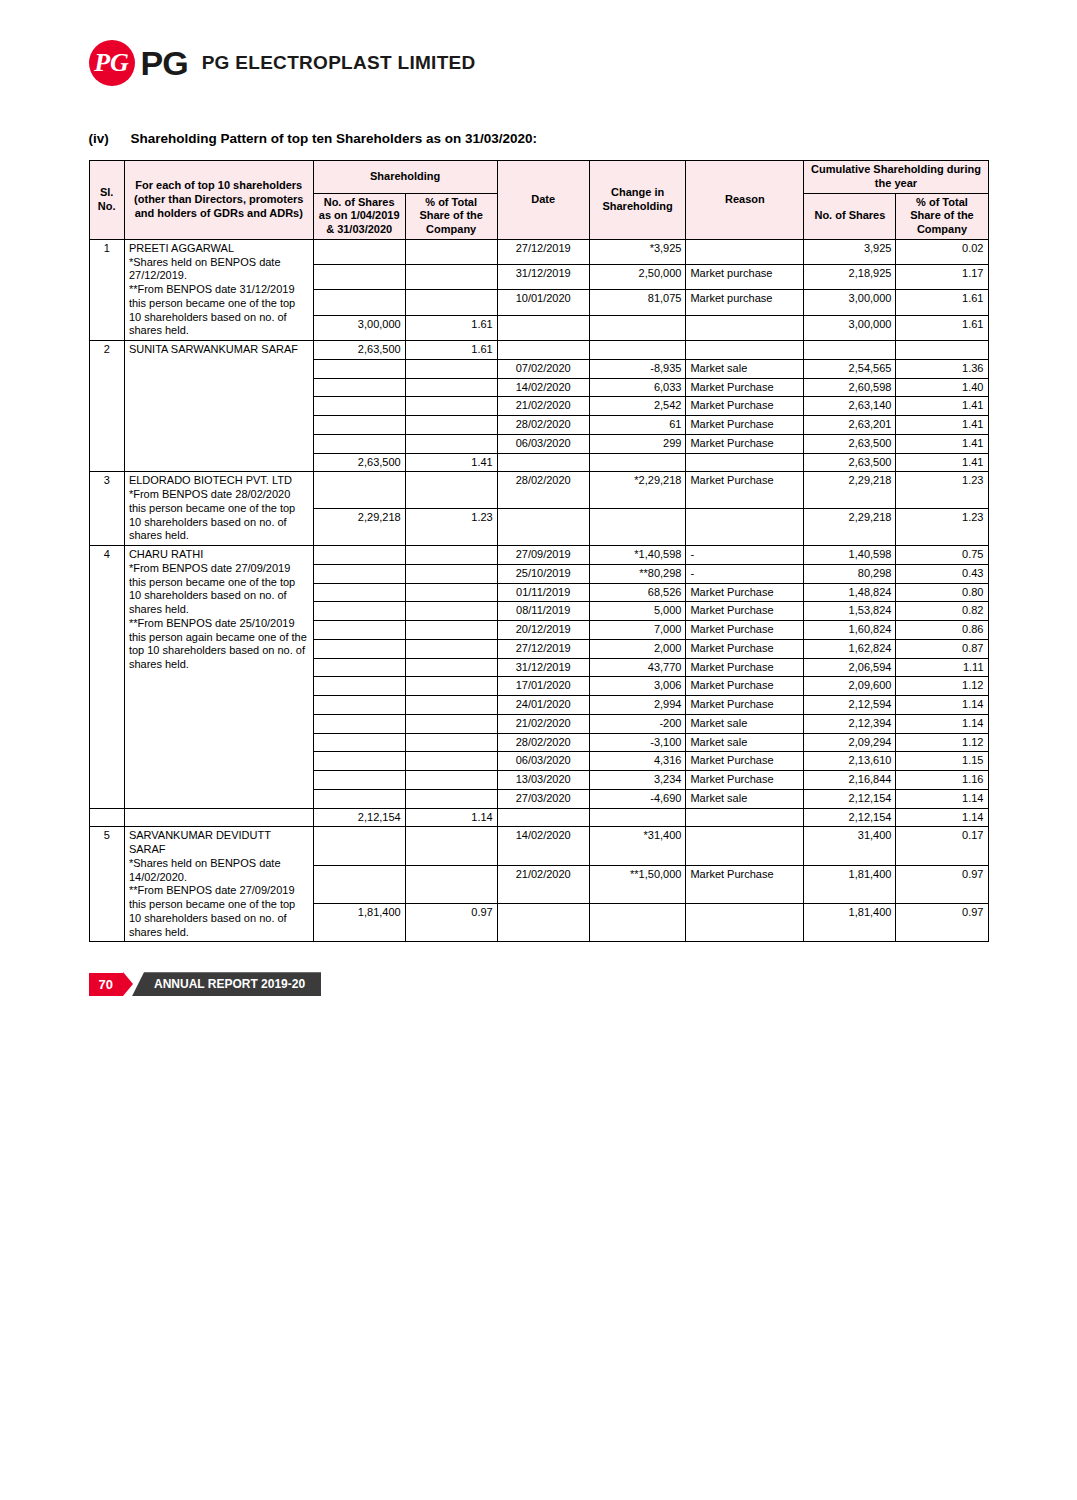PG
PG
PG ELECTROPLAST LIMITED
(iv) Shareholding Pattern of top ten Shareholders as on 31/03/2020:
| Sl. No. | For each of top 10 shareholders (other than Directors, promoters and holders of GDRs and ADRs) | Shareholding | Date | Change in Shareholding | Reason | Cumulative Shareholding during the year |
| --- | --- | --- | --- | --- | --- | --- |
| No. of Shares as on 1/04/2019 & 31/03/2020 | % of Total Share of the Company | No. of Shares | % of Total Share of the Company |
| 1 | PREETI AGGARWAL *Shares held on BENPOS date 27/12/2019. **From BENPOS date 31/12/2019 this person became one of the top 10 shareholders based on no. of shares held. | | | 27/12/2019 | *3,925 | | 3,925 | 0.02 |
| | | 31/12/2019 | 2,50,000 | Market purchase | 2,18,925 | 1.17 |
| | | 10/01/2020 | 81,075 | Market purchase | 3,00,000 | 1.61 |
| 3,00,000 | 1.61 | | | | 3,00,000 | 1.61 |
| 2 | SUNITA SARWANKUMAR SARAF | 2,63,500 | 1.61 | | | | | |
| | | 07/02/2020 | -8,935 | Market sale | 2,54,565 | 1.36 |
| | | 14/02/2020 | 6,033 | Market Purchase | 2,60,598 | 1.40 |
| | | 21/02/2020 | 2,542 | Market Purchase | 2,63,140 | 1.41 |
| | | 28/02/2020 | 61 | Market Purchase | 2,63,201 | 1.41 |
| | | 06/03/2020 | 299 | Market Purchase | 2,63,500 | 1.41 |
| 2,63,500 | 1.41 | | | | 2,63,500 | 1.41 |
| 3 | ELDORADO BIOTECH PVT. LTD *From BENPOS date 28/02/2020 this person became one of the top 10 shareholders based on no. of shares held. | | | 28/02/2020 | *2,29,218 | Market Purchase | 2,29,218 | 1.23 |
| 2,29,218 | 1.23 | | | | 2,29,218 | 1.23 |
| 4 | CHARU RATHI *From BENPOS date 27/09/2019 this person became one of the top 10 shareholders based on no. of shares held. **From BENPOS date 25/10/2019 this person again became one of the top 10 shareholders based on no. of shares held. | | | 27/09/2019 | *1,40,598 | - | 1,40,598 | 0.75 |
| | | 25/10/2019 | **80,298 | - | 80,298 | 0.43 |
| | | 01/11/2019 | 68,526 | Market Purchase | 1,48,824 | 0.80 |
| | | 08/11/2019 | 5,000 | Market Purchase | 1,53,824 | 0.82 |
| | | 20/12/2019 | 7,000 | Market Purchase | 1,60,824 | 0.86 |
| | | 27/12/2019 | 2,000 | Market Purchase | 1,62,824 | 0.87 |
| | | 31/12/2019 | 43,770 | Market Purchase | 2,06,594 | 1.11 |
| | | 17/01/2020 | 3,006 | Market Purchase | 2,09,600 | 1.12 |
| | | 24/01/2020 | 2,994 | Market Purchase | 2,12,594 | 1.14 |
| | | 21/02/2020 | -200 | Market sale | 2,12,394 | 1.14 |
| | | 28/02/2020 | -3,100 | Market sale | 2,09,294 | 1.12 |
| | | 06/03/2020 | 4,316 | Market Purchase | 2,13,610 | 1.15 |
| | | 13/03/2020 | 3,234 | Market Purchase | 2,16,844 | 1.16 |
| | | 27/03/2020 | -4,690 | Market sale | 2,12,154 | 1.14 |
| | | 2,12,154 | 1.14 | | | | 2,12,154 | 1.14 |
| 5 | SARVANKUMAR DEVIDUTT SARAF *Shares held on BENPOS date 14/02/2020. **From BENPOS date 27/09/2019 this person became one of the top 10 shareholders based on no. of shares held. | | | 14/02/2020 | *31,400 | | 31,400 | 0.17 |
| | | 21/02/2020 | **1,50,000 | Market Purchase | 1,81,400 | 0.97 |
| 1,81,400 | 0.97 | | | | 1,81,400 | 0.97 |
70 ANNUAL REPORT 2019-20